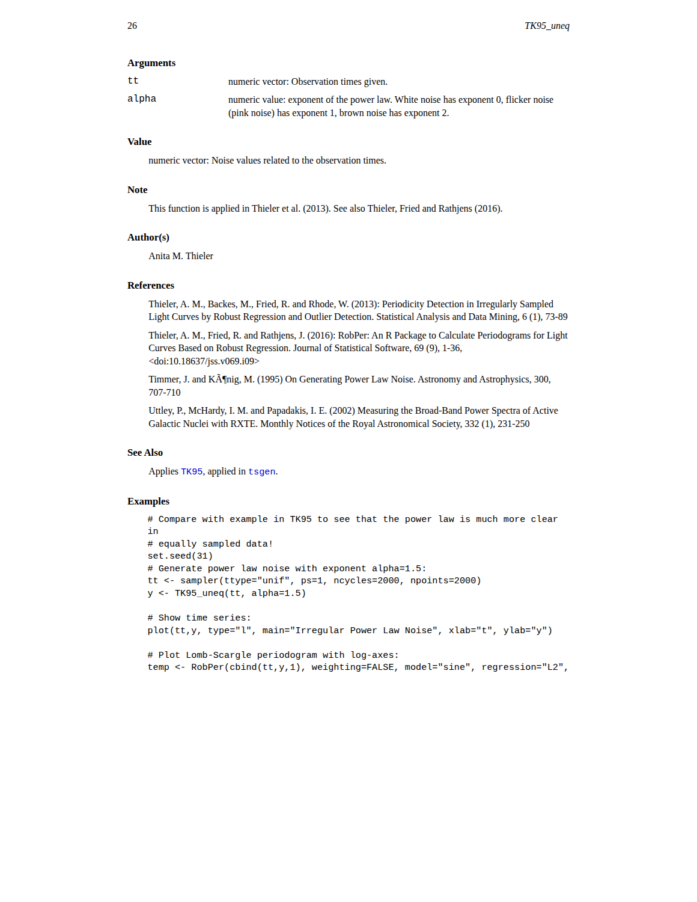26 TK95_uneq
Arguments
tt
numeric vector: Observation times given.
alpha
numeric value: exponent of the power law. White noise has exponent 0, flicker noise (pink noise) has exponent 1, brown noise has exponent 2.
Value
numeric vector: Noise values related to the observation times.
Note
This function is applied in Thieler et al. (2013). See also Thieler, Fried and Rathjens (2016).
Author(s)
Anita M. Thieler
References
Thieler, A. M., Backes, M., Fried, R. and Rhode, W. (2013): Periodicity Detection in Irregularly Sampled Light Curves by Robust Regression and Outlier Detection. Statistical Analysis and Data Mining, 6 (1), 73-89
Thieler, A. M., Fried, R. and Rathjens, J. (2016): RobPer: An R Package to Calculate Periodograms for Light Curves Based on Robust Regression. Journal of Statistical Software, 69 (9), 1-36, <doi:10.18637/jss.v069.i09>
Timmer, J. and KÃ¶nig, M. (1995) On Generating Power Law Noise. Astronomy and Astrophysics, 300, 707-710
Uttley, P., McHardy, I. M. and Papadakis, I. E. (2002) Measuring the Broad-Band Power Spectra of Active Galactic Nuclei with RXTE. Monthly Notices of the Royal Astronomical Society, 332 (1), 231-250
See Also
Applies TK95, applied in tsgen.
Examples
# Compare with example in TK95 to see that the power law is much more clear in
# equally sampled data!
set.seed(31)
# Generate power law noise with exponent alpha=1.5:
tt <- sampler(ttype="unif", ps=1, ncycles=2000, npoints=2000)
y <- TK95_uneq(tt, alpha=1.5)

# Show time series:
plot(tt,y, type="l", main="Irregular Power Law Noise", xlab="t", ylab="y")

# Plot Lomb-Scargle periodogram with log-axes:
temp <- RobPer(cbind(tt,y,1), weighting=FALSE, model="sine", regression="L2",